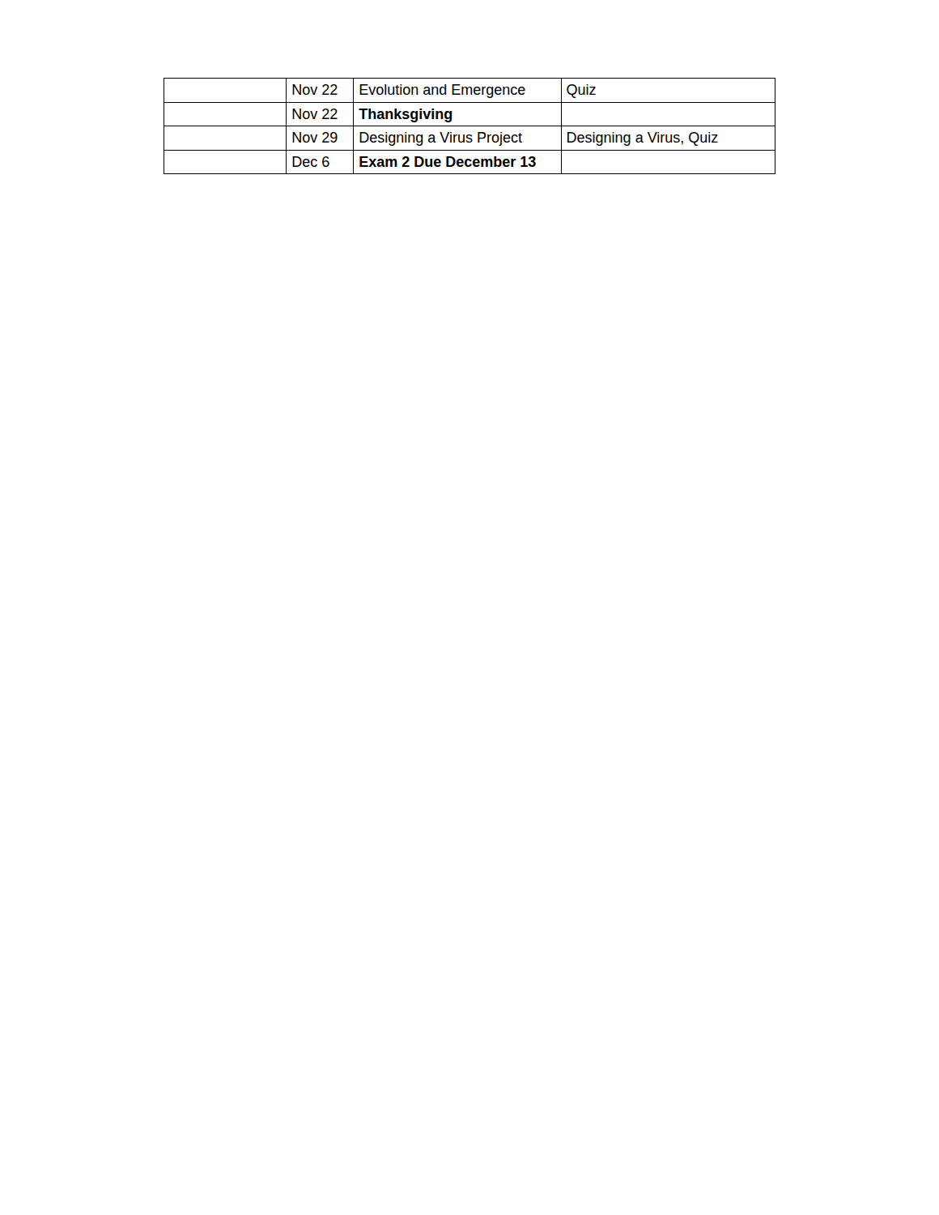| | Nov 22 | Evolution and Emergence | Quiz |
| | Nov 22 | Thanksgiving | |
| | Nov 29 | Designing a Virus Project | Designing a Virus, Quiz |
| | Dec 6 | Exam 2 Due December 13 | |